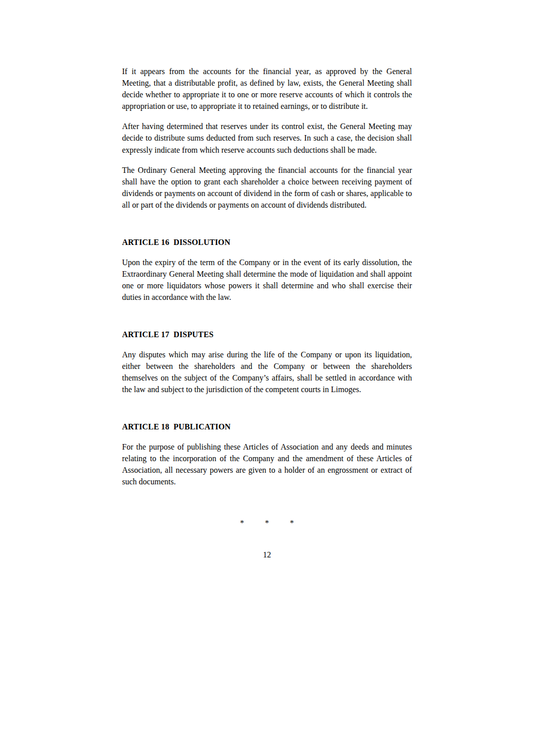If it appears from the accounts for the financial year, as approved by the General Meeting, that a distributable profit, as defined by law, exists, the General Meeting shall decide whether to appropriate it to one or more reserve accounts of which it controls the appropriation or use, to appropriate it to retained earnings, or to distribute it.
After having determined that reserves under its control exist, the General Meeting may decide to distribute sums deducted from such reserves. In such a case, the decision shall expressly indicate from which reserve accounts such deductions shall be made.
The Ordinary General Meeting approving the financial accounts for the financial year shall have the option to grant each shareholder a choice between receiving payment of dividends or payments on account of dividend in the form of cash or shares, applicable to all or part of the dividends or payments on account of dividends distributed.
ARTICLE 16 DISSOLUTION
Upon the expiry of the term of the Company or in the event of its early dissolution, the Extraordinary General Meeting shall determine the mode of liquidation and shall appoint one or more liquidators whose powers it shall determine and who shall exercise their duties in accordance with the law.
ARTICLE 17 DISPUTES
Any disputes which may arise during the life of the Company or upon its liquidation, either between the shareholders and the Company or between the shareholders themselves on the subject of the Company’s affairs, shall be settled in accordance with the law and subject to the jurisdiction of the competent courts in Limoges.
ARTICLE 18 PUBLICATION
For the purpose of publishing these Articles of Association and any deeds and minutes relating to the incorporation of the Company and the amendment of these Articles of Association, all necessary powers are given to a holder of an engrossment or extract of such documents.
***
12